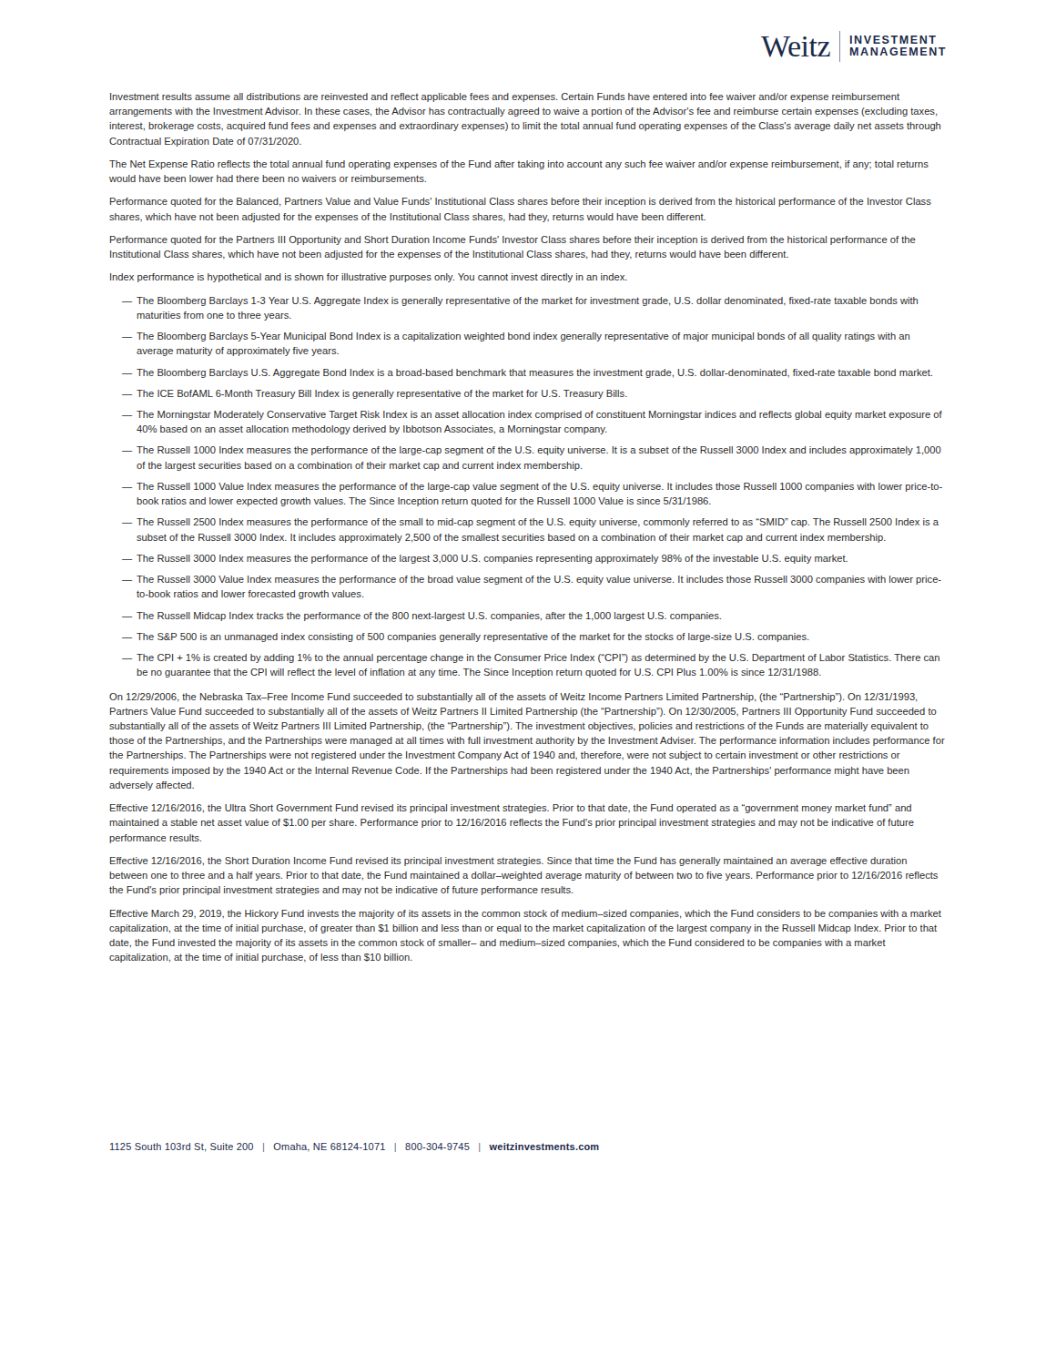Weitz Investment Management
Investment results assume all distributions are reinvested and reflect applicable fees and expenses. Certain Funds have entered into fee waiver and/or expense reimbursement arrangements with the Investment Advisor. In these cases, the Advisor has contractually agreed to waive a portion of the Advisor's fee and reimburse certain expenses (excluding taxes, interest, brokerage costs, acquired fund fees and expenses and extraordinary expenses) to limit the total annual fund operating expenses of the Class's average daily net assets through Contractual Expiration Date of 07/31/2020.
The Net Expense Ratio reflects the total annual fund operating expenses of the Fund after taking into account any such fee waiver and/or expense reimbursement, if any; total returns would have been lower had there been no waivers or reimbursements.
Performance quoted for the Balanced, Partners Value and Value Funds' Institutional Class shares before their inception is derived from the historical performance of the Investor Class shares, which have not been adjusted for the expenses of the Institutional Class shares, had they, returns would have been different.
Performance quoted for the Partners III Opportunity and Short Duration Income Funds' Investor Class shares before their inception is derived from the historical performance of the Institutional Class shares, which have not been adjusted for the expenses of the Institutional Class shares, had they, returns would have been different.
Index performance is hypothetical and is shown for illustrative purposes only. You cannot invest directly in an index.
The Bloomberg Barclays 1-3 Year U.S. Aggregate Index is generally representative of the market for investment grade, U.S. dollar denominated, fixed-rate taxable bonds with maturities from one to three years.
The Bloomberg Barclays 5-Year Municipal Bond Index is a capitalization weighted bond index generally representative of major municipal bonds of all quality ratings with an average maturity of approximately five years.
The Bloomberg Barclays U.S. Aggregate Bond Index is a broad-based benchmark that measures the investment grade, U.S. dollar-denominated, fixed-rate taxable bond market.
The ICE BofAML 6-Month Treasury Bill Index is generally representative of the market for U.S. Treasury Bills.
The Morningstar Moderately Conservative Target Risk Index is an asset allocation index comprised of constituent Morningstar indices and reflects global equity market exposure of 40% based on an asset allocation methodology derived by Ibbotson Associates, a Morningstar company.
The Russell 1000 Index measures the performance of the large-cap segment of the U.S. equity universe. It is a subset of the Russell 3000 Index and includes approximately 1,000 of the largest securities based on a combination of their market cap and current index membership.
The Russell 1000 Value Index measures the performance of the large-cap value segment of the U.S. equity universe. It includes those Russell 1000 companies with lower price-to-book ratios and lower expected growth values. The Since Inception return quoted for the Russell 1000 Value is since 5/31/1986.
The Russell 2500 Index measures the performance of the small to mid-cap segment of the U.S. equity universe, commonly referred to as “SMID” cap. The Russell 2500 Index is a subset of the Russell 3000 Index. It includes approximately 2,500 of the smallest securities based on a combination of their market cap and current index membership.
The Russell 3000 Index measures the performance of the largest 3,000 U.S. companies representing approximately 98% of the investable U.S. equity market.
The Russell 3000 Value Index measures the performance of the broad value segment of the U.S. equity value universe. It includes those Russell 3000 companies with lower price-to-book ratios and lower forecasted growth values.
The Russell Midcap Index tracks the performance of the 800 next-largest U.S. companies, after the 1,000 largest U.S. companies.
The S&P 500 is an unmanaged index consisting of 500 companies generally representative of the market for the stocks of large-size U.S. companies.
The CPI + 1% is created by adding 1% to the annual percentage change in the Consumer Price Index (“CPI”) as determined by the U.S. Department of Labor Statistics. There can be no guarantee that the CPI will reflect the level of inflation at any time. The Since Inception return quoted for U.S. CPI Plus 1.00% is since 12/31/1988.
On 12/29/2006, the Nebraska Tax–Free Income Fund succeeded to substantially all of the assets of Weitz Income Partners Limited Partnership, (the “Partnership”). On 12/31/1993, Partners Value Fund succeeded to substantially all of the assets of Weitz Partners II Limited Partnership (the “Partnership”). On 12/30/2005, Partners III Opportunity Fund succeeded to substantially all of the assets of Weitz Partners III Limited Partnership, (the “Partnership”). The investment objectives, policies and restrictions of the Funds are materially equivalent to those of the Partnerships, and the Partnerships were managed at all times with full investment authority by the Investment Adviser. The performance information includes performance for the Partnerships. The Partnerships were not registered under the Investment Company Act of 1940 and, therefore, were not subject to certain investment or other restrictions or requirements imposed by the 1940 Act or the Internal Revenue Code. If the Partnerships had been registered under the 1940 Act, the Partnerships' performance might have been adversely affected.
Effective 12/16/2016, the Ultra Short Government Fund revised its principal investment strategies. Prior to that date, the Fund operated as a “government money market fund” and maintained a stable net asset value of $1.00 per share. Performance prior to 12/16/2016 reflects the Fund's prior principal investment strategies and may not be indicative of future performance results.
Effective 12/16/2016, the Short Duration Income Fund revised its principal investment strategies. Since that time the Fund has generally maintained an average effective duration between one to three and a half years. Prior to that date, the Fund maintained a dollar–weighted average maturity of between two to five years. Performance prior to 12/16/2016 reflects the Fund's prior principal investment strategies and may not be indicative of future performance results.
Effective March 29, 2019, the Hickory Fund invests the majority of its assets in the common stock of medium–sized companies, which the Fund considers to be companies with a market capitalization, at the time of initial purchase, of greater than $1 billion and less than or equal to the market capitalization of the largest company in the Russell Midcap Index. Prior to that date, the Fund invested the majority of its assets in the common stock of smaller– and medium–sized companies, which the Fund considered to be companies with a market capitalization, at the time of initial purchase, of less than $10 billion.
1125 South 103rd St, Suite 200 | Omaha, NE 68124-1071 | 800-304-9745 | weitzinvestments.com